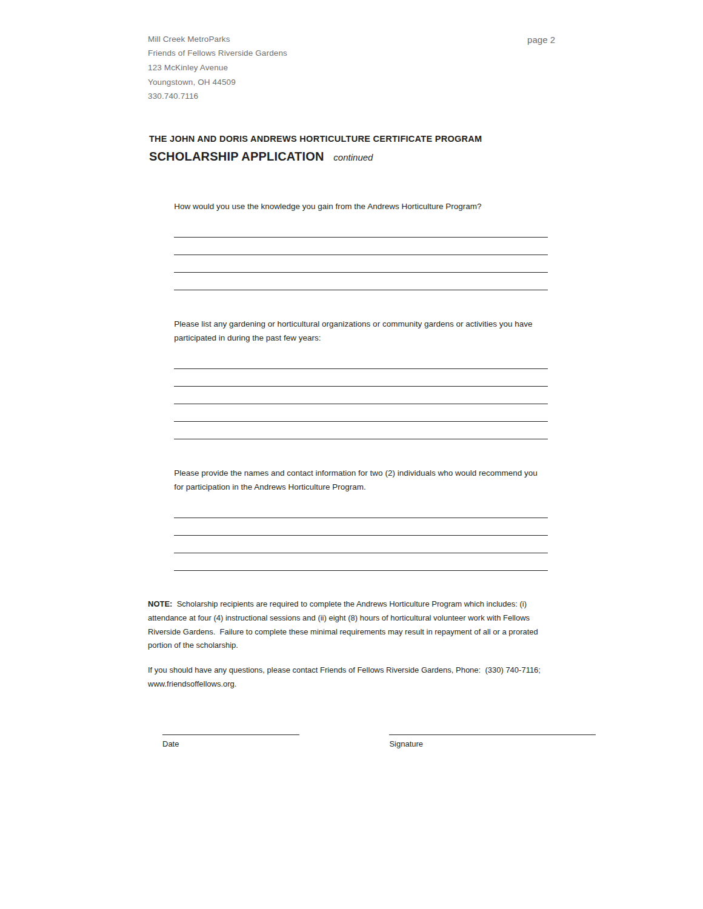Mill Creek MetroParks
Friends of Fellows Riverside Gardens
123 McKinley Avenue
Youngstown, OH 44509
330.740.7116
page 2
The John and Doris Andrews Horticulture Certificate Program
Scholarship Application continued
How would you use the knowledge you gain from the Andrews Horticulture Program?
Please list any gardening or horticultural organizations or community gardens or activities you have participated in during the past few years:
Please provide the names and contact information for two (2) individuals who would recommend you for participation in the Andrews Horticulture Program.
NOTE: Scholarship recipients are required to complete the Andrews Horticulture Program which includes: (i) attendance at four (4) instructional sessions and (ii) eight (8) hours of horticultural volunteer work with Fellows Riverside Gardens. Failure to complete these minimal requirements may result in repayment of all or a prorated portion of the scholarship.
If you should have any questions, please contact Friends of Fellows Riverside Gardens, Phone: (330) 740-7116; www.friendsoffellows.org.
Date
Signature